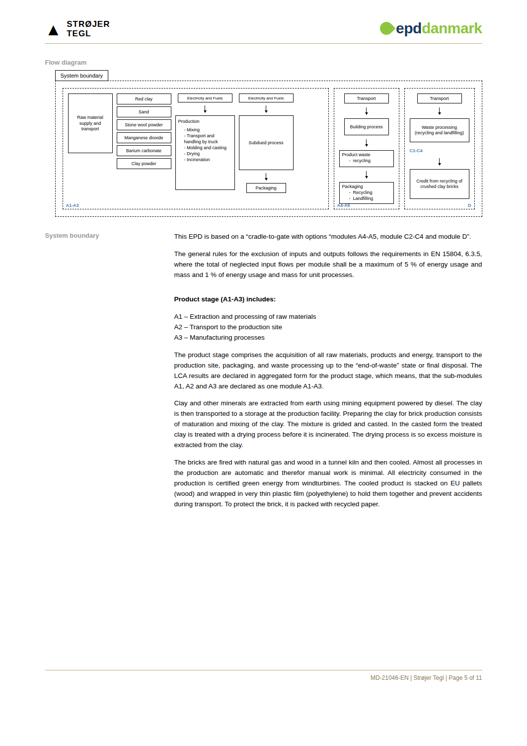▲
STRØJER
TEGL
epddanmark
Flow diagram
System boundary
A1-A3
Raw material supply and transport
Red clay
Sand
Stone wool powder
Manganese dioxide
Barium carbonate
Clay powder
Electricity and Fuels
Production
Mixing
Transport and handling by truck
Molding and casting
Drying
Incineration
Electricity and Fuels
Subdued process
Packaging
A4-A5
Transport
Building process
Product waste
- recycling
Packaging
- Recycling
- Landfilling
D
Transport
Waste processing (recycling and landfilling)
C1-C4
Credit from recycling of crushed clay bricks
System boundary
This EPD is based on a “cradle-to-gate with options “modules A4-A5, module C2-C4 and module D”.
The general rules for the exclusion of inputs and outputs follows the requirements in EN 15804, 6.3.5, where the total of neglected input flows per module shall be a maximum of 5 % of energy usage and mass and 1 % of energy usage and mass for unit processes.
Product stage (A1-A3) includes:
A1 – Extraction and processing of raw materials
A2 – Transport to the production site
A3 – Manufacturing processes
The product stage comprises the acquisition of all raw materials, products and energy, transport to the production site, packaging, and waste processing up to the “end-of-waste” state or final disposal. The LCA results are declared in aggregated form for the product stage, which means, that the sub-modules A1, A2 and A3 are declared as one module A1-A3.
Clay and other minerals are extracted from earth using mining equipment powered by diesel. The clay is then transported to a storage at the production facility. Preparing the clay for brick production consists of maturation and mixing of the clay. The mixture is grided and casted. In the casted form the treated clay is treated with a drying process before it is incinerated. The drying process is so excess moisture is extracted from the clay.
The bricks are fired with natural gas and wood in a tunnel kiln and then cooled. Almost all processes in the production are automatic and therefor manual work is minimal. All electricity consumed in the production is certified green energy from windturbines. The cooled product is stacked on EU pallets (wood) and wrapped in very thin plastic film (polyethylene) to hold them together and prevent accidents during transport. To protect the brick, it is packed with recycled paper.
MD-21046-EN | Strøjer Tegl | Page 5 of 11